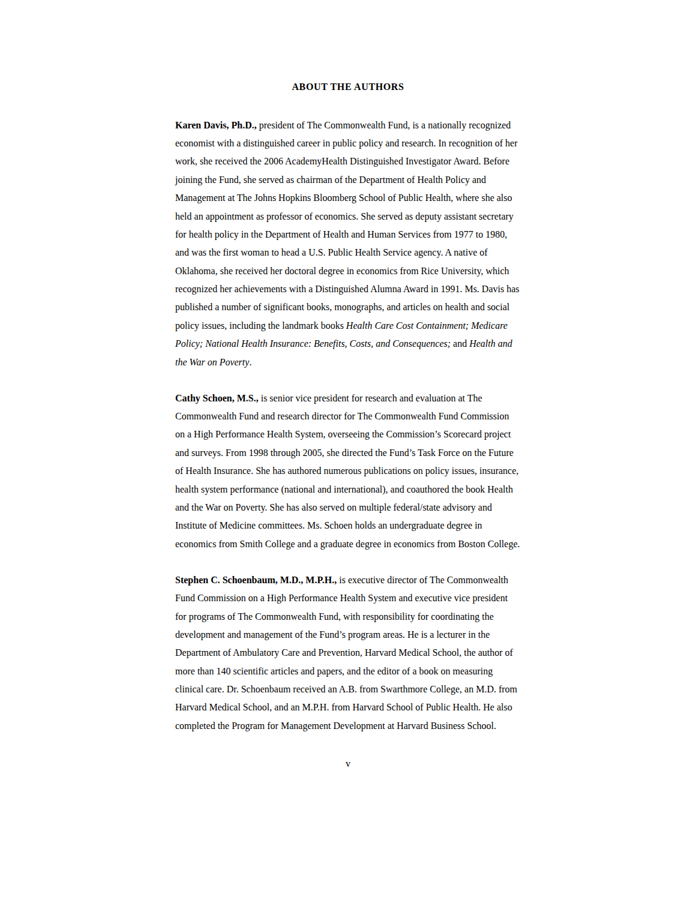ABOUT THE AUTHORS
Karen Davis, Ph.D., president of The Commonwealth Fund, is a nationally recognized economist with a distinguished career in public policy and research. In recognition of her work, she received the 2006 AcademyHealth Distinguished Investigator Award. Before joining the Fund, she served as chairman of the Department of Health Policy and Management at The Johns Hopkins Bloomberg School of Public Health, where she also held an appointment as professor of economics. She served as deputy assistant secretary for health policy in the Department of Health and Human Services from 1977 to 1980, and was the first woman to head a U.S. Public Health Service agency. A native of Oklahoma, she received her doctoral degree in economics from Rice University, which recognized her achievements with a Distinguished Alumna Award in 1991. Ms. Davis has published a number of significant books, monographs, and articles on health and social policy issues, including the landmark books Health Care Cost Containment; Medicare Policy; National Health Insurance: Benefits, Costs, and Consequences; and Health and the War on Poverty.
Cathy Schoen, M.S., is senior vice president for research and evaluation at The Commonwealth Fund and research director for The Commonwealth Fund Commission on a High Performance Health System, overseeing the Commission’s Scorecard project and surveys. From 1998 through 2005, she directed the Fund’s Task Force on the Future of Health Insurance. She has authored numerous publications on policy issues, insurance, health system performance (national and international), and coauthored the book Health and the War on Poverty. She has also served on multiple federal/state advisory and Institute of Medicine committees. Ms. Schoen holds an undergraduate degree in economics from Smith College and a graduate degree in economics from Boston College.
Stephen C. Schoenbaum, M.D., M.P.H., is executive director of The Commonwealth Fund Commission on a High Performance Health System and executive vice president for programs of The Commonwealth Fund, with responsibility for coordinating the development and management of the Fund’s program areas. He is a lecturer in the Department of Ambulatory Care and Prevention, Harvard Medical School, the author of more than 140 scientific articles and papers, and the editor of a book on measuring clinical care. Dr. Schoenbaum received an A.B. from Swarthmore College, an M.D. from Harvard Medical School, and an M.P.H. from Harvard School of Public Health. He also completed the Program for Management Development at Harvard Business School.
v